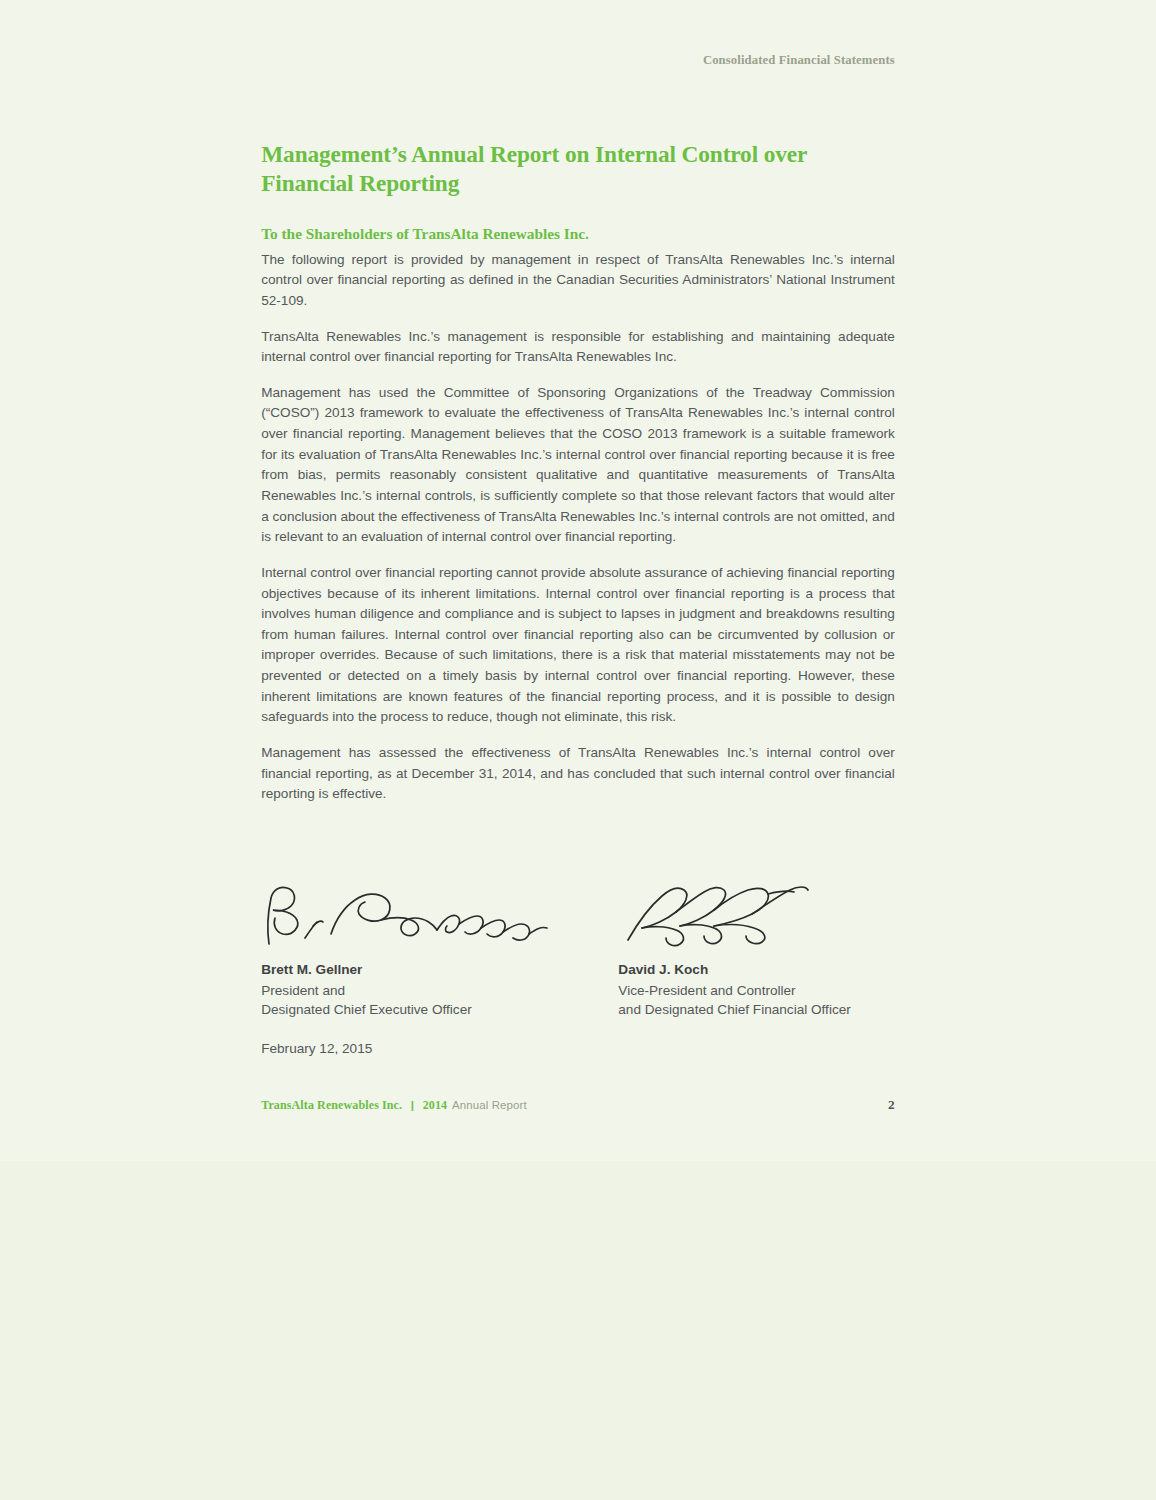Consolidated Financial Statements
Management’s Annual Report on Internal Control over Financial Reporting
To the Shareholders of TransAlta Renewables Inc.
The following report is provided by management in respect of TransAlta Renewables Inc.’s internal control over financial reporting as defined in the Canadian Securities Administrators’ National Instrument 52-109.
TransAlta Renewables Inc.’s management is responsible for establishing and maintaining adequate internal control over financial reporting for TransAlta Renewables Inc.
Management has used the Committee of Sponsoring Organizations of the Treadway Commission (“COSO”) 2013 framework to evaluate the effectiveness of TransAlta Renewables Inc.’s internal control over financial reporting. Management believes that the COSO 2013 framework is a suitable framework for its evaluation of TransAlta Renewables Inc.’s internal control over financial reporting because it is free from bias, permits reasonably consistent qualitative and quantitative measurements of TransAlta Renewables Inc.’s internal controls, is sufficiently complete so that those relevant factors that would alter a conclusion about the effectiveness of TransAlta Renewables Inc.’s internal controls are not omitted, and is relevant to an evaluation of internal control over financial reporting.
Internal control over financial reporting cannot provide absolute assurance of achieving financial reporting objectives because of its inherent limitations. Internal control over financial reporting is a process that involves human diligence and compliance and is subject to lapses in judgment and breakdowns resulting from human failures. Internal control over financial reporting also can be circumvented by collusion or improper overrides. Because of such limitations, there is a risk that material misstatements may not be prevented or detected on a timely basis by internal control over financial reporting. However, these inherent limitations are known features of the financial reporting process, and it is possible to design safeguards into the process to reduce, though not eliminate, this risk.
Management has assessed the effectiveness of TransAlta Renewables Inc.’s internal control over financial reporting, as at December 31, 2014, and has concluded that such internal control over financial reporting is effective.
Brett M. Gellner
President and
Designated Chief Executive Officer
February 12, 2015
David J. Koch
Vice-President and Controller
and Designated Chief Financial Officer
TransAlta Renewables Inc. | 2014 Annual Report 2